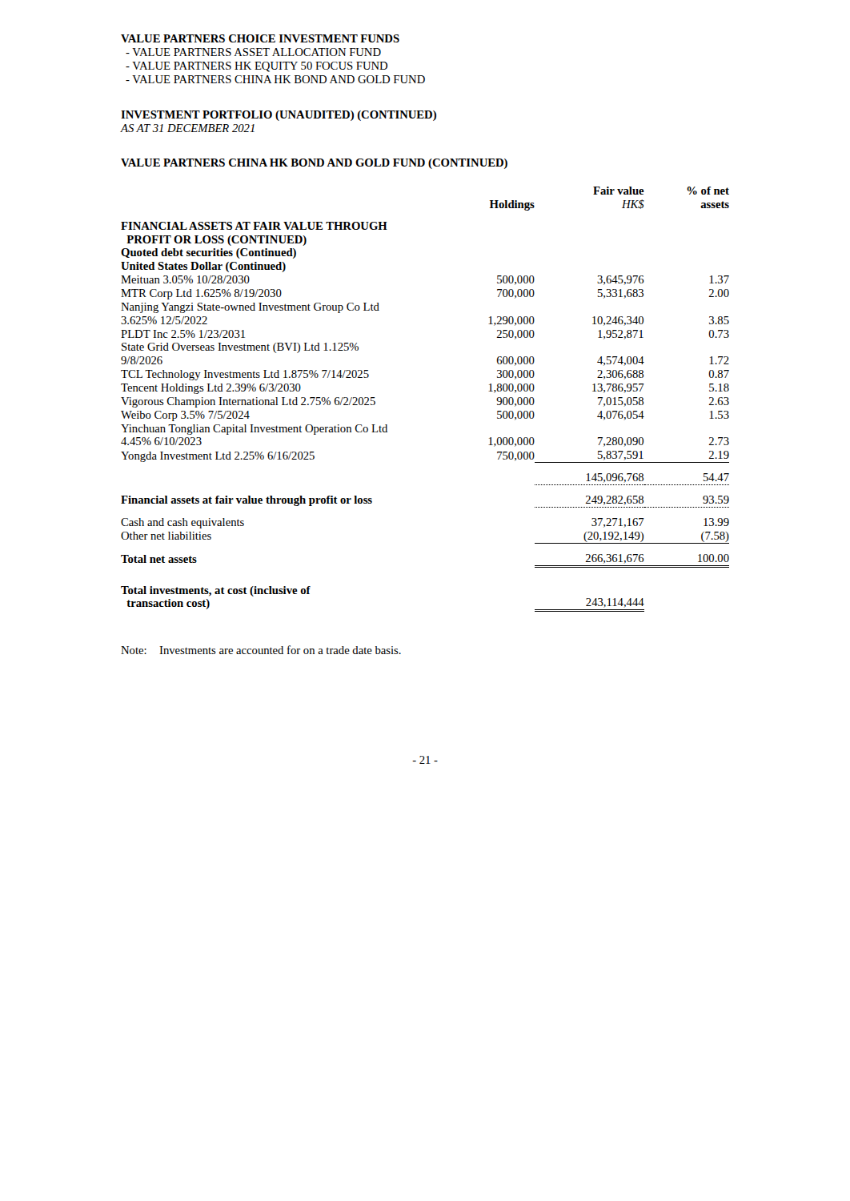VALUE PARTNERS CHOICE INVESTMENT FUNDS
- VALUE PARTNERS ASSET ALLOCATION FUND
- VALUE PARTNERS HK EQUITY 50 FOCUS FUND
- VALUE PARTNERS CHINA HK BOND AND GOLD FUND
INVESTMENT PORTFOLIO (UNAUDITED) (CONTINUED)
AS AT 31 DECEMBER 2021
VALUE PARTNERS CHINA HK BOND AND GOLD FUND (CONTINUED)
| | Holdings | Fair value HK$ | % of net assets |
| --- | --- | --- | --- |
| FINANCIAL ASSETS AT FAIR VALUE THROUGH PROFIT OR LOSS (CONTINUED) | | | |
| Quoted debt securities (Continued) | | | |
| United States Dollar (Continued) | | | |
| Meituan 3.05% 10/28/2030 | 500,000 | 3,645,976 | 1.37 |
| MTR Corp Ltd 1.625% 8/19/2030 | 700,000 | 5,331,683 | 2.00 |
| Nanjing Yangzi State-owned Investment Group Co Ltd | | | |
| 3.625% 12/5/2022 | 1,290,000 | 10,246,340 | 3.85 |
| PLDT Inc 2.5% 1/23/2031 | 250,000 | 1,952,871 | 0.73 |
| State Grid Overseas Investment (BVI) Ltd 1.125% | | | |
| 9/8/2026 | 600,000 | 4,574,004 | 1.72 |
| TCL Technology Investments Ltd 1.875% 7/14/2025 | 300,000 | 2,306,688 | 0.87 |
| Tencent Holdings Ltd 2.39% 6/3/2030 | 1,800,000 | 13,786,957 | 5.18 |
| Vigorous Champion International Ltd 2.75% 6/2/2025 | 900,000 | 7,015,058 | 2.63 |
| Weibo Corp 3.5% 7/5/2024 | 500,000 | 4,076,054 | 1.53 |
| Yinchuan Tonglian Capital Investment Operation Co Ltd | | | |
| 4.45% 6/10/2023 | 1,000,000 | 7,280,090 | 2.73 |
| Yongda Investment Ltd 2.25% 6/16/2025 | 750,000 | 5,837,591 | 2.19 |
| | | 145,096,768 | 54.47 |
| Financial assets at fair value through profit or loss | | 249,282,658 | 93.59 |
| Cash and cash equivalents | | 37,271,167 | 13.99 |
| Other net liabilities | | (20,192,149) | (7.58) |
| Total net assets | | 266,361,676 | 100.00 |
| Total investments, at cost (inclusive of transaction cost) | | 243,114,444 | |
Note: Investments are accounted for on a trade date basis.
- 21 -